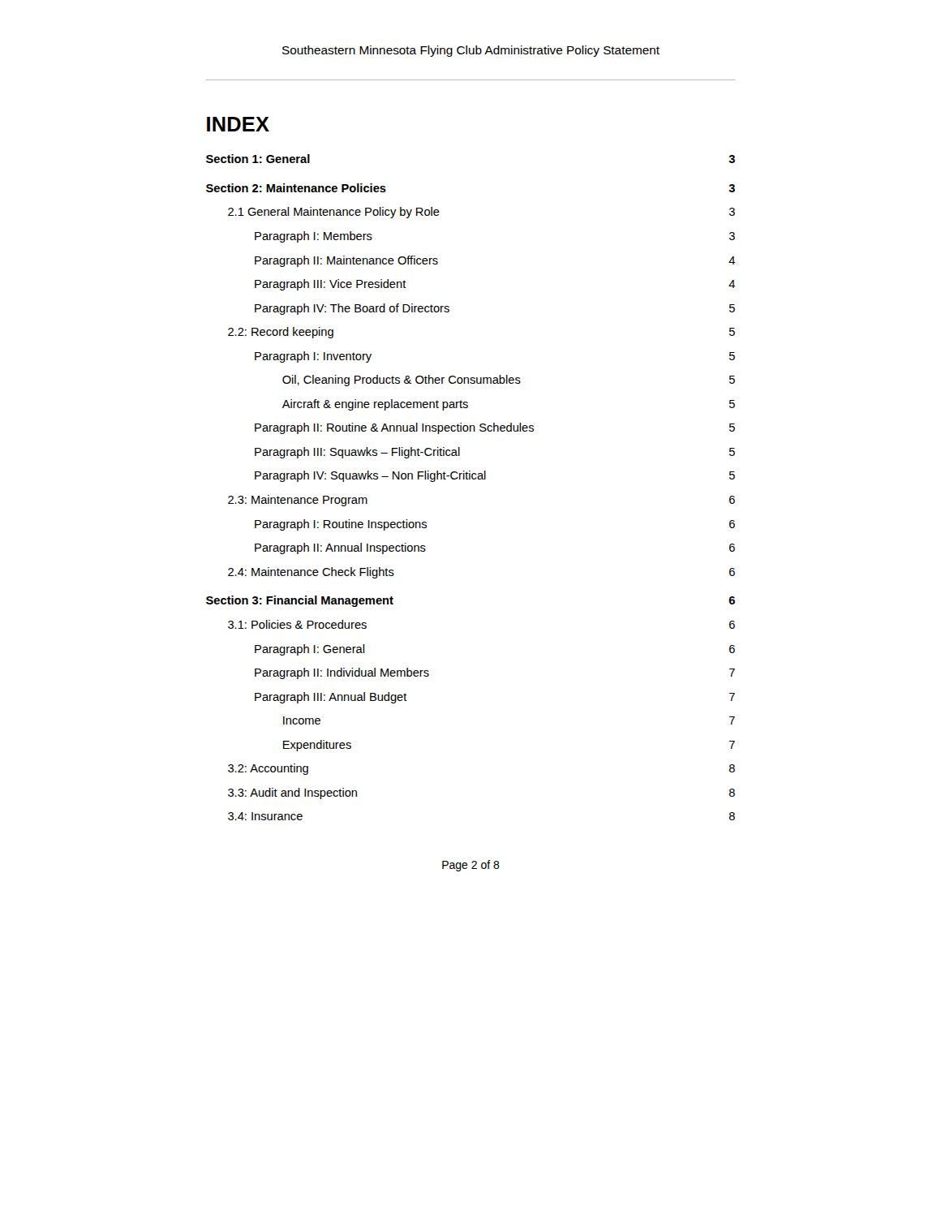Southeastern Minnesota Flying Club Administrative Policy Statement
INDEX
Section 1: General 3
Section 2: Maintenance Policies 3
2.1 General Maintenance Policy by Role 3
Paragraph I: Members 3
Paragraph II: Maintenance Officers 4
Paragraph III: Vice President 4
Paragraph IV: The Board of Directors 5
2.2: Record keeping 5
Paragraph I: Inventory 5
Oil, Cleaning Products & Other Consumables 5
Aircraft & engine replacement parts 5
Paragraph II: Routine & Annual Inspection Schedules 5
Paragraph III: Squawks – Flight-Critical 5
Paragraph IV: Squawks – Non Flight-Critical 5
2.3: Maintenance Program 6
Paragraph I: Routine Inspections 6
Paragraph II: Annual Inspections 6
2.4: Maintenance Check Flights 6
Section 3: Financial Management 6
3.1: Policies & Procedures 6
Paragraph I: General 6
Paragraph II: Individual Members 7
Paragraph III: Annual Budget 7
Income 7
Expenditures 7
3.2: Accounting 8
3.3: Audit and Inspection 8
3.4: Insurance 8
Page 2 of 8